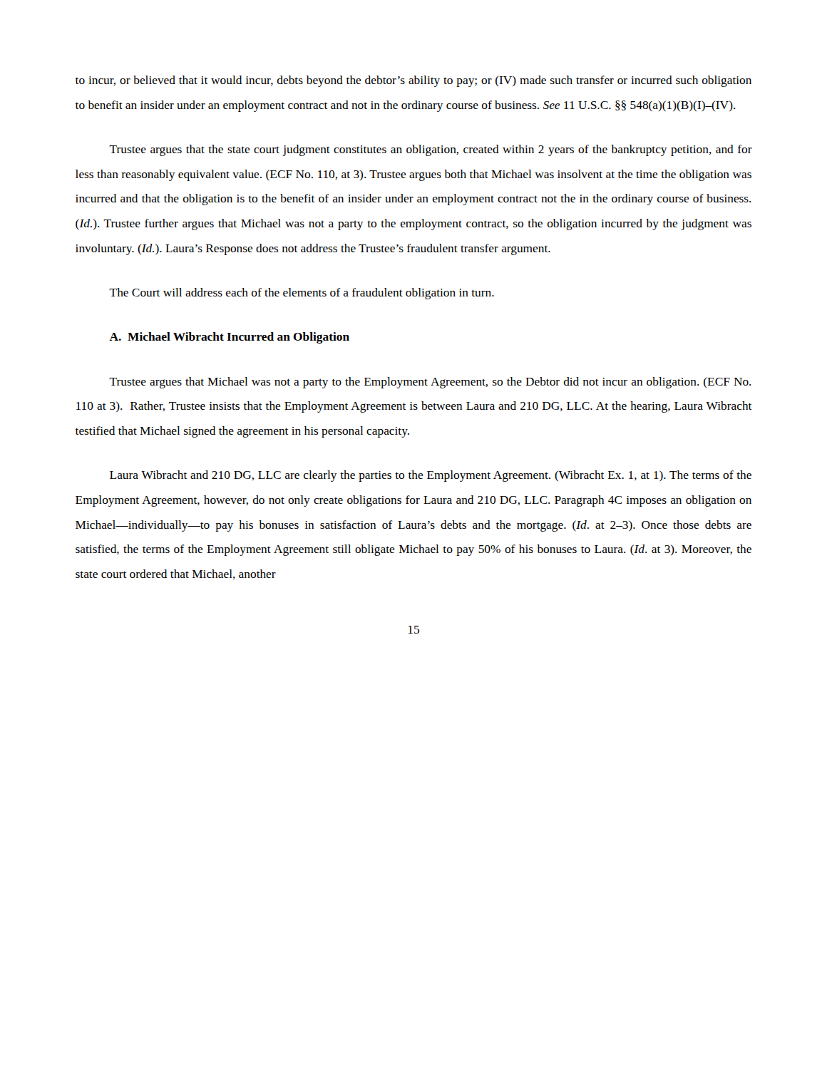to incur, or believed that it would incur, debts beyond the debtor’s ability to pay; or (IV) made such transfer or incurred such obligation to benefit an insider under an employment contract and not in the ordinary course of business. See 11 U.S.C. §§ 548(a)(1)(B)(I)–(IV).
Trustee argues that the state court judgment constitutes an obligation, created within 2 years of the bankruptcy petition, and for less than reasonably equivalent value. (ECF No. 110, at 3). Trustee argues both that Michael was insolvent at the time the obligation was incurred and that the obligation is to the benefit of an insider under an employment contract not the in the ordinary course of business. (Id.). Trustee further argues that Michael was not a party to the employment contract, so the obligation incurred by the judgment was involuntary. (Id.). Laura’s Response does not address the Trustee’s fraudulent transfer argument.
The Court will address each of the elements of a fraudulent obligation in turn.
A. Michael Wibracht Incurred an Obligation
Trustee argues that Michael was not a party to the Employment Agreement, so the Debtor did not incur an obligation. (ECF No. 110 at 3). Rather, Trustee insists that the Employment Agreement is between Laura and 210 DG, LLC. At the hearing, Laura Wibracht testified that Michael signed the agreement in his personal capacity.
Laura Wibracht and 210 DG, LLC are clearly the parties to the Employment Agreement. (Wibracht Ex. 1, at 1). The terms of the Employment Agreement, however, do not only create obligations for Laura and 210 DG, LLC. Paragraph 4C imposes an obligation on Michael—individually—to pay his bonuses in satisfaction of Laura’s debts and the mortgage. (Id. at 2–3). Once those debts are satisfied, the terms of the Employment Agreement still obligate Michael to pay 50% of his bonuses to Laura. (Id. at 3). Moreover, the state court ordered that Michael, another
15